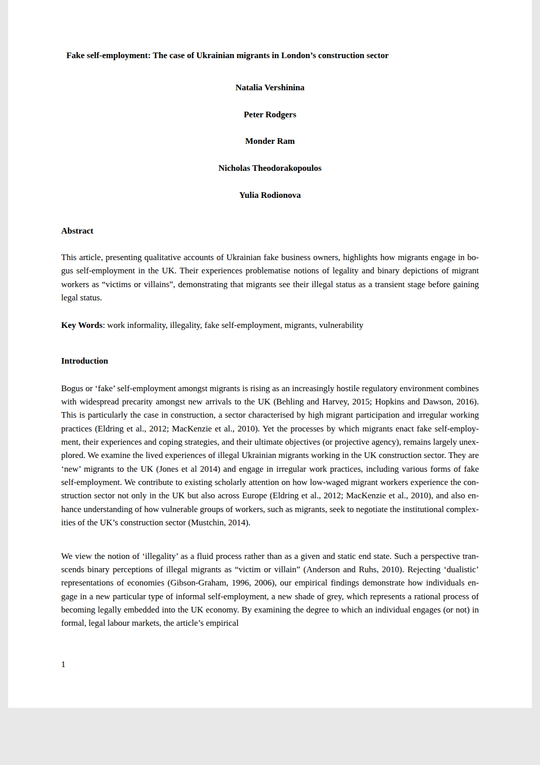Fake self-employment: The case of Ukrainian migrants in London’s construction sector
Natalia Vershinina
Peter Rodgers
Monder Ram
Nicholas Theodorakopoulos
Yulia Rodionova
Abstract
This article, presenting qualitative accounts of Ukrainian fake business owners, highlights how migrants engage in bogus self-employment in the UK. Their experiences problematise notions of legality and binary depictions of migrant workers as “victims or villains”, demonstrating that migrants see their illegal status as a transient stage before gaining legal status.
Key Words: work informality, illegality, fake self-employment, migrants, vulnerability
Introduction
Bogus or ‘fake’ self-employment amongst migrants is rising as an increasingly hostile regulatory environment combines with widespread precarity amongst new arrivals to the UK (Behling and Harvey, 2015; Hopkins and Dawson, 2016). This is particularly the case in construction, a sector characterised by high migrant participation and irregular working practices (Eldring et al., 2012; MacKenzie et al., 2010). Yet the processes by which migrants enact fake self-employment, their experiences and coping strategies, and their ultimate objectives (or projective agency), remains largely unexplored. We examine the lived experiences of illegal Ukrainian migrants working in the UK construction sector. They are ‘new’ migrants to the UK (Jones et al 2014) and engage in irregular work practices, including various forms of fake self-employment. We contribute to existing scholarly attention on how low-waged migrant workers experience the construction sector not only in the UK but also across Europe (Eldring et al., 2012; MacKenzie et al., 2010), and also enhance understanding of how vulnerable groups of workers, such as migrants, seek to negotiate the institutional complexities of the UK’s construction sector (Mustchin, 2014).
We view the notion of ‘illegality’ as a fluid process rather than as a given and static end state. Such a perspective transcends binary perceptions of illegal migrants as “victim or villain” (Anderson and Ruhs, 2010). Rejecting ‘dualistic’ representations of economies (Gibson-Graham, 1996, 2006), our empirical findings demonstrate how individuals engage in a new particular type of informal self-employment, a new shade of grey, which represents a rational process of becoming legally embedded into the UK economy. By examining the degree to which an individual engages (or not) in formal, legal labour markets, the article’s empirical
1